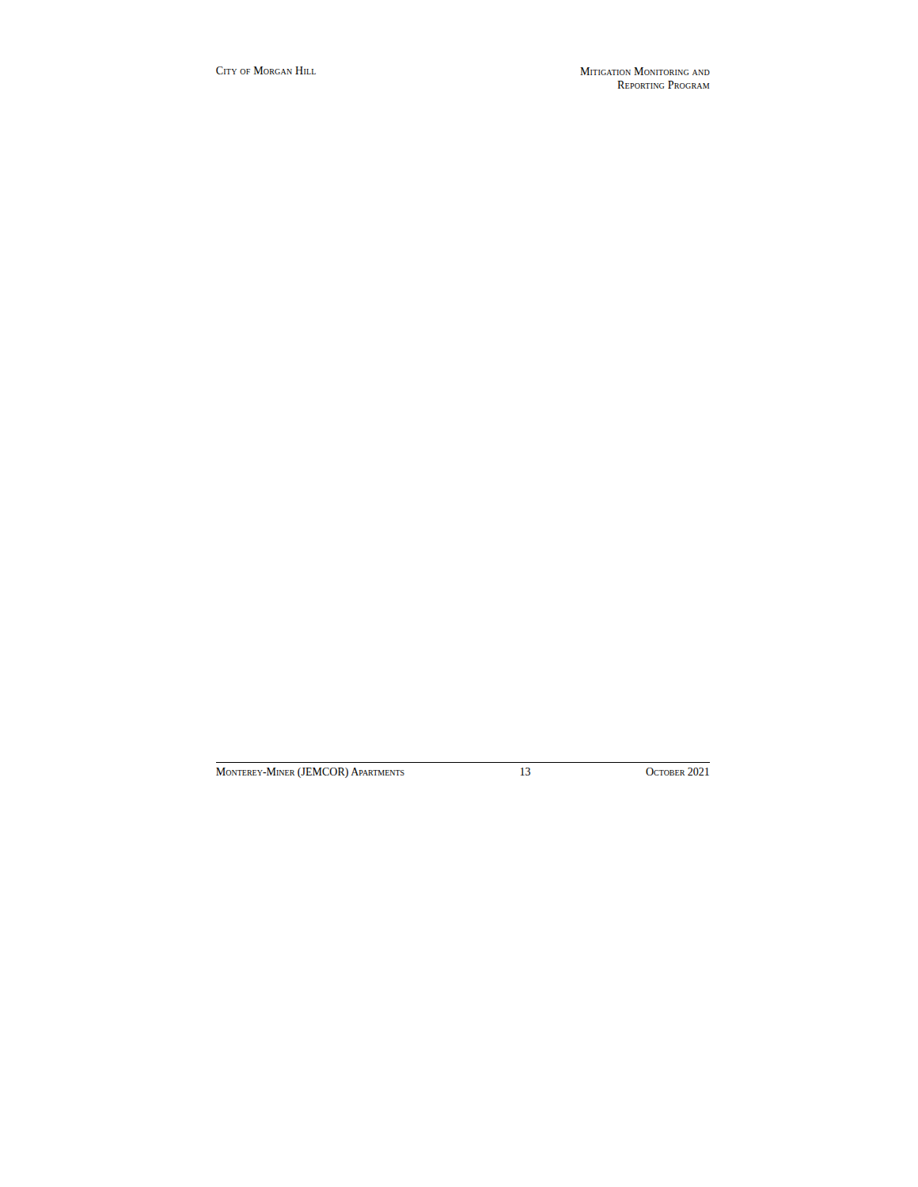City of Morgan Hill
Mitigation Monitoring and
Reporting Program
Monterey-Miner (JEMCOR) Apartments
13
October 2021